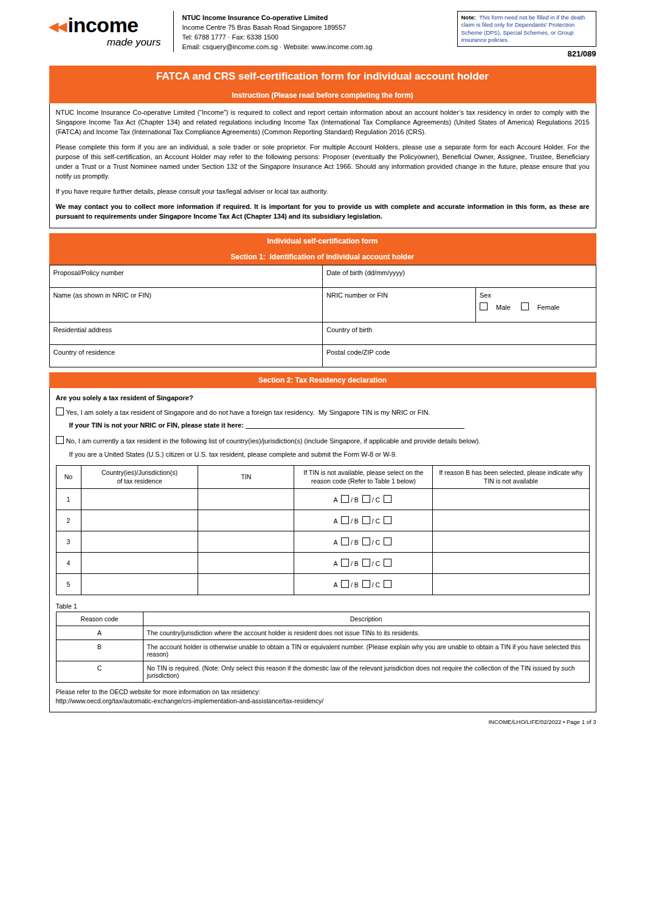◂◂income
made yours
NTUC Income Insurance Co-operative Limited
Income Centre 75 Bras Basah Road Singapore 189557
Tel: 6788 1777 · Fax: 6338 1500
Email: csquery@income.com.sg · Website: www.income.com.sg
Note: This form need not be filled in if the death claim is filed only for Dependants' Protection Scheme (DPS), Special Schemes, or Group Insurance policies.
821/089
FATCA and CRS self-certification form for individual account holder
Instruction (Please read before completing the form)
NTUC Income Insurance Co-operative Limited (“Income”) is required to collect and report certain information about an account holder’s tax residency in order to comply with the Singapore Income Tax Act (Chapter 134) and related regulations including Income Tax (International Tax Compliance Agreements) (United States of America) Regulations 2015 (FATCA) and Income Tax (International Tax Compliance Agreements) (Common Reporting Standard) Regulation 2016 (CRS).
Please complete this form if you are an individual, a sole trader or sole proprietor. For multiple Account Holders, please use a separate form for each Account Holder. For the purpose of this self-certification, an Account Holder may refer to the following persons: Proposer (eventually the Policyowner), Beneficial Owner, Assignee, Trustee, Beneficiary under a Trust or a Trust Nominee named under Section 132 of the Singapore Insurance Act 1966. Should any information provided change in the future, please ensure that you notify us promptly.
If you have require further details, please consult your tax/legal adviser or local tax authority.
We may contact you to collect more information if required. It is important for you to provide us with complete and accurate information in this form, as these are pursuant to requirements under Singapore Income Tax Act (Chapter 134) and its subsidiary legislation.
Individual self-certification form
Section 1: Identification of individual account holder
| Proposal/Policy number | Date of birth (dd/mm/yyyy) |
| Name (as shown in NRIC or FIN) | NRIC number or FIN | Sex Male Female |
| Residential address | Country of birth |
| Country of residence | Postal code/ZIP code |
Section 2: Tax Residency declaration
Are you solely a tax resident of Singapore?
Yes, I am solely a tax resident of Singapore and do not have a foreign tax residency. My Singapore TIN is my NRIC or FIN.
If your TIN is not your NRIC or FIN, please state it here:
No, I am currently a tax resident in the following list of country(ies)/jurisdiction(s) (include Singapore, if applicable and provide details below).
If you are a United States (U.S.) citizen or U.S. tax resident, please complete and submit the Form W-8 or W-9.
| No | Country(ies)/Jurisdiction(s) of tax residence | TIN | If TIN is not available, please select on the reason code (Refer to Table 1 below) | If reason B has been selected, please indicate why TIN is not available |
| --- | --- | --- | --- | --- |
| 1 | | | A / B / C | |
| 2 | | | A / B / C | |
| 3 | | | A / B / C | |
| 4 | | | A / B / C | |
| 5 | | | A / B / C | |
Table 1
| Reason code | Description |
| --- | --- |
| A | The country/jurisdiction where the account holder is resident does not issue TINs to its residents. |
| B | The account holder is otherwise unable to obtain a TIN or equivalent number. (Please explain why you are unable to obtain a TIN if you have selected this reason) |
| C | No TIN is required. (Note: Only select this reason if the domestic law of the relevant jurisdiction does not require the collection of the TIN issued by such jurisdiction) |
Please refer to the OECD website for more information on tax residency:
http://www.oecd.org/tax/automatic-exchange/crs-implementation-and-assistance/tax-residency/
INCOME/LHO/LIFE/02/2022 • Page 1 of 3